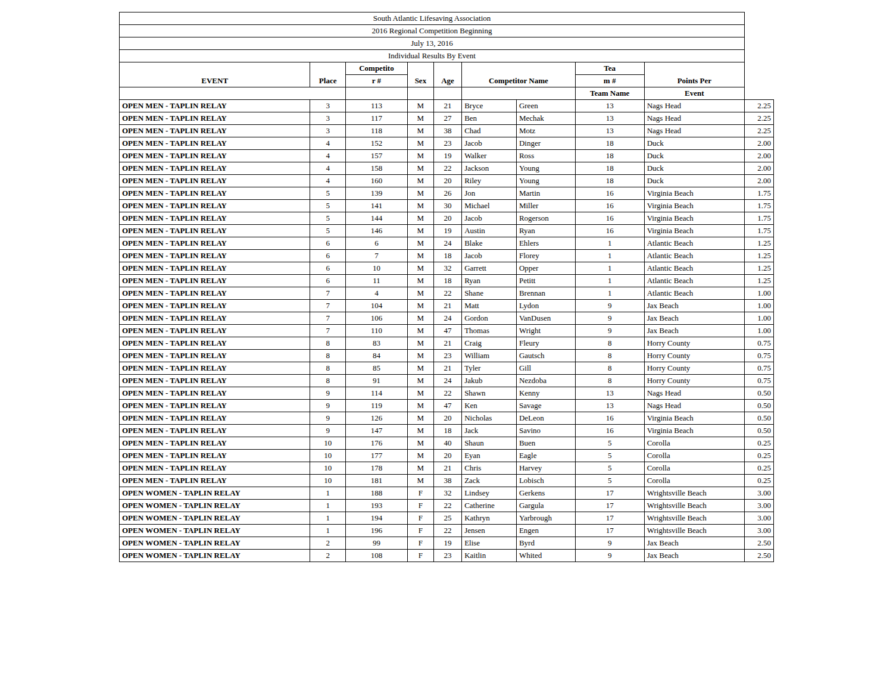| South Atlantic Lifesaving Association |
| --- |
| 2016 Regional Competition Beginning |
| July 13, 2016 |
| Individual Results By Event |
| EVENT | Place | Competito | Sex | Age | Competitor Name | Tea | Points Per |
| r # | m # |
| | | | | | Team Name | Event |
| OPEN MEN - TAPLIN RELAY | 3 | 113 | M | 21 | Bryce | Green | 13 | Nags Head | 2.25 |
| OPEN MEN - TAPLIN RELAY | 3 | 117 | M | 27 | Ben | Mechak | 13 | Nags Head | 2.25 |
| OPEN MEN - TAPLIN RELAY | 3 | 118 | M | 38 | Chad | Motz | 13 | Nags Head | 2.25 |
| OPEN MEN - TAPLIN RELAY | 4 | 152 | M | 23 | Jacob | Dinger | 18 | Duck | 2.00 |
| OPEN MEN - TAPLIN RELAY | 4 | 157 | M | 19 | Walker | Ross | 18 | Duck | 2.00 |
| OPEN MEN - TAPLIN RELAY | 4 | 158 | M | 22 | Jackson | Young | 18 | Duck | 2.00 |
| OPEN MEN - TAPLIN RELAY | 4 | 160 | M | 20 | Riley | Young | 18 | Duck | 2.00 |
| OPEN MEN - TAPLIN RELAY | 5 | 139 | M | 26 | Jon | Martin | 16 | Virginia Beach | 1.75 |
| OPEN MEN - TAPLIN RELAY | 5 | 141 | M | 30 | Michael | Miller | 16 | Virginia Beach | 1.75 |
| OPEN MEN - TAPLIN RELAY | 5 | 144 | M | 20 | Jacob | Rogerson | 16 | Virginia Beach | 1.75 |
| OPEN MEN - TAPLIN RELAY | 5 | 146 | M | 19 | Austin | Ryan | 16 | Virginia Beach | 1.75 |
| OPEN MEN - TAPLIN RELAY | 6 | 6 | M | 24 | Blake | Ehlers | 1 | Atlantic Beach | 1.25 |
| OPEN MEN - TAPLIN RELAY | 6 | 7 | M | 18 | Jacob | Florey | 1 | Atlantic Beach | 1.25 |
| OPEN MEN - TAPLIN RELAY | 6 | 10 | M | 32 | Garrett | Opper | 1 | Atlantic Beach | 1.25 |
| OPEN MEN - TAPLIN RELAY | 6 | 11 | M | 18 | Ryan | Petitt | 1 | Atlantic Beach | 1.25 |
| OPEN MEN - TAPLIN RELAY | 7 | 4 | M | 22 | Shane | Brennan | 1 | Atlantic Beach | 1.00 |
| OPEN MEN - TAPLIN RELAY | 7 | 104 | M | 21 | Matt | Lydon | 9 | Jax Beach | 1.00 |
| OPEN MEN - TAPLIN RELAY | 7 | 106 | M | 24 | Gordon | VanDusen | 9 | Jax Beach | 1.00 |
| OPEN MEN - TAPLIN RELAY | 7 | 110 | M | 47 | Thomas | Wright | 9 | Jax Beach | 1.00 |
| OPEN MEN - TAPLIN RELAY | 8 | 83 | M | 21 | Craig | Fleury | 8 | Horry County | 0.75 |
| OPEN MEN - TAPLIN RELAY | 8 | 84 | M | 23 | William | Gautsch | 8 | Horry County | 0.75 |
| OPEN MEN - TAPLIN RELAY | 8 | 85 | M | 21 | Tyler | Gill | 8 | Horry County | 0.75 |
| OPEN MEN - TAPLIN RELAY | 8 | 91 | M | 24 | Jakub | Nezdoba | 8 | Horry County | 0.75 |
| OPEN MEN - TAPLIN RELAY | 9 | 114 | M | 22 | Shawn | Kenny | 13 | Nags Head | 0.50 |
| OPEN MEN - TAPLIN RELAY | 9 | 119 | M | 47 | Ken | Savage | 13 | Nags Head | 0.50 |
| OPEN MEN - TAPLIN RELAY | 9 | 126 | M | 20 | Nicholas | DeLeon | 16 | Virginia Beach | 0.50 |
| OPEN MEN - TAPLIN RELAY | 9 | 147 | M | 18 | Jack | Savino | 16 | Virginia Beach | 0.50 |
| OPEN MEN - TAPLIN RELAY | 10 | 176 | M | 40 | Shaun | Buen | 5 | Corolla | 0.25 |
| OPEN MEN - TAPLIN RELAY | 10 | 177 | M | 20 | Eyan | Eagle | 5 | Corolla | 0.25 |
| OPEN MEN - TAPLIN RELAY | 10 | 178 | M | 21 | Chris | Harvey | 5 | Corolla | 0.25 |
| OPEN MEN - TAPLIN RELAY | 10 | 181 | M | 38 | Zack | Lobisch | 5 | Corolla | 0.25 |
| OPEN WOMEN - TAPLIN RELAY | 1 | 188 | F | 32 | Lindsey | Gerkens | 17 | Wrightsville Beach | 3.00 |
| OPEN WOMEN - TAPLIN RELAY | 1 | 193 | F | 22 | Catherine | Gargula | 17 | Wrightsville Beach | 3.00 |
| OPEN WOMEN - TAPLIN RELAY | 1 | 194 | F | 25 | Kathryn | Yarbrough | 17 | Wrightsville Beach | 3.00 |
| OPEN WOMEN - TAPLIN RELAY | 1 | 196 | F | 22 | Jensen | Engen | 17 | Wrightsville Beach | 3.00 |
| OPEN WOMEN - TAPLIN RELAY | 2 | 99 | F | 19 | Elise | Byrd | 9 | Jax Beach | 2.50 |
| OPEN WOMEN - TAPLIN RELAY | 2 | 108 | F | 23 | Kaitlin | Whited | 9 | Jax Beach | 2.50 |